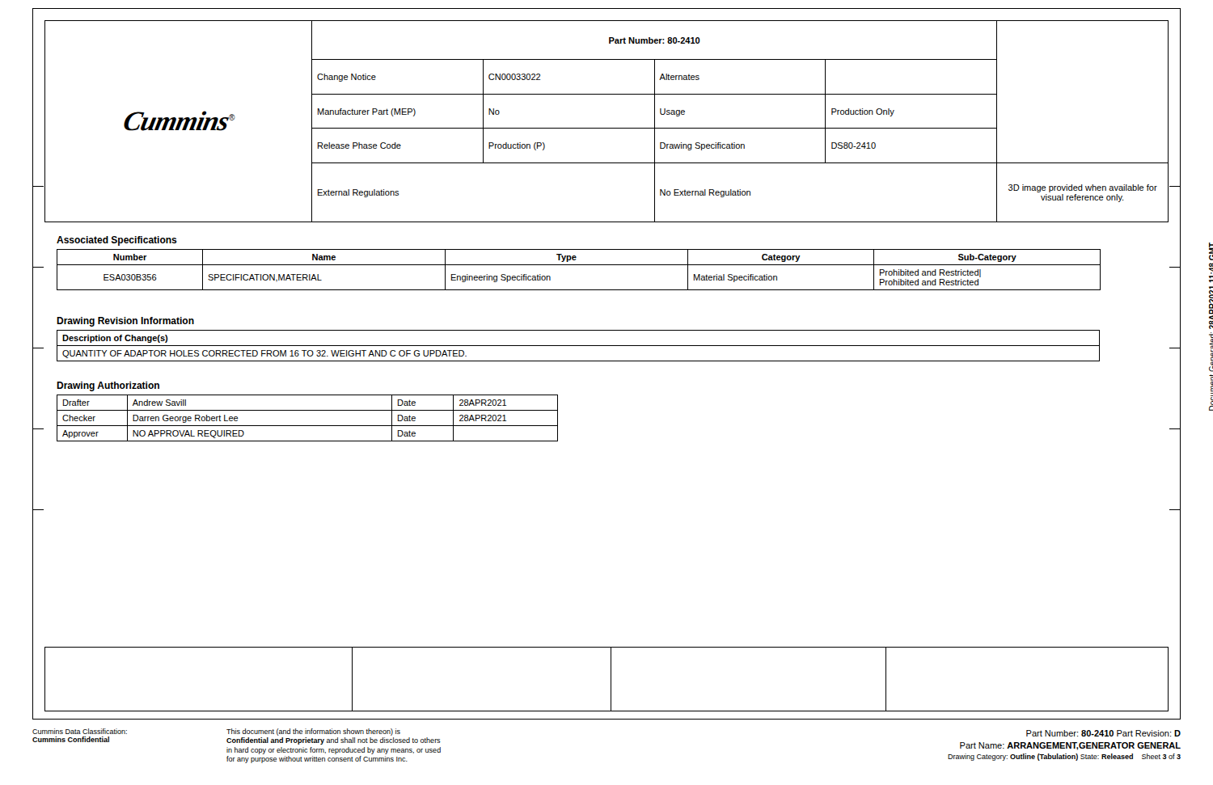| Cummins ® | Part Number: 80-2410 | |
| Change Notice | CN00033022 | Alternates | |
| Manufacturer Part (MEP) | No | Usage | Production Only |
| Release Phase Code | Production (P) | Drawing Specification | DS80-2410 |
| External Regulations | No External Regulation | 3D image provided when available for visual reference only. |
Associated Specifications
| Number | Name | Type | Category | Sub-Category |
| --- | --- | --- | --- | --- |
| ESA030B356 | SPECIFICATION,MATERIAL | Engineering Specification | Material Specification | Prohibited and Restricted/ Prohibited and Restricted |
Drawing Revision Information
| Description of Change(s) |
| --- |
| QUANTITY OF ADAPTOR HOLES CORRECTED FROM 16 TO 32. WEIGHT AND C OF G UPDATED. |
Drawing Authorization
| Drafter | Andrew Savill | Date | 28APR2021 |
| Checker | Darren George Robert Lee | Date | 28APR2021 |
| Approver | NO APPROVAL REQUIRED | Date | |
Document Generated: 28APR2021 11:48 GMT
Cummins Data Classification: Cummins Confidential
This document (and the information shown thereon) is
Confidential and Proprietary and shall not be disclosed to others
in hard copy or electronic form, reproduced by any means, or used
for any purpose without written consent of Cummins Inc.
Part Number: 80-2410 Part Revision: D
Part Name: ARRANGEMENT,GENERATOR GENERAL
Drawing Category: Outline (Tabulation) State: Released Sheet 3 of 3